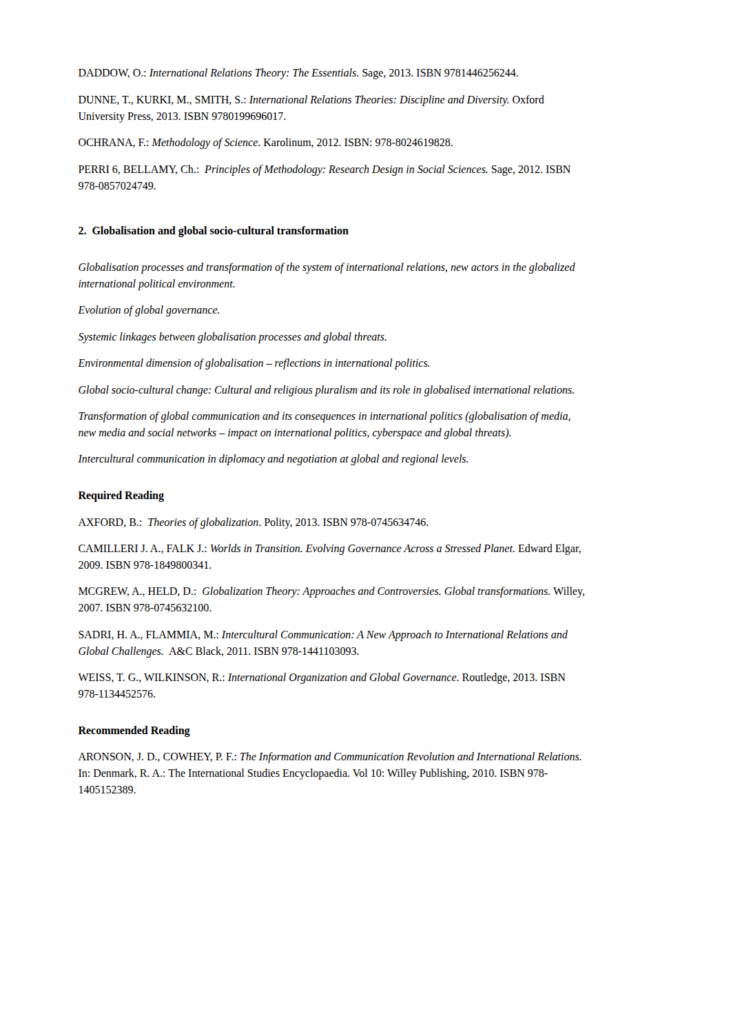DADDOW, O.: International Relations Theory: The Essentials. Sage, 2013. ISBN 9781446256244.
DUNNE, T., KURKI, M., SMITH, S.: International Relations Theories: Discipline and Diversity. Oxford University Press, 2013. ISBN 9780199696017.
OCHRANA, F.: Methodology of Science. Karolinum, 2012. ISBN: 978-8024619828.
PERRI 6, BELLAMY, Ch.: Principles of Methodology: Research Design in Social Sciences. Sage, 2012. ISBN 978-0857024749.
2. Globalisation and global socio-cultural transformation
Globalisation processes and transformation of the system of international relations, new actors in the globalized international political environment.
Evolution of global governance.
Systemic linkages between globalisation processes and global threats.
Environmental dimension of globalisation – reflections in international politics.
Global socio-cultural change: Cultural and religious pluralism and its role in globalised international relations.
Transformation of global communication and its consequences in international politics (globalisation of media, new media and social networks – impact on international politics, cyberspace and global threats).
Intercultural communication in diplomacy and negotiation at global and regional levels.
Required Reading
AXFORD, B.: Theories of globalization. Polity, 2013. ISBN 978-0745634746.
CAMILLERI J. A., FALK J.: Worlds in Transition. Evolving Governance Across a Stressed Planet. Edward Elgar, 2009. ISBN 978-1849800341.
MCGREW, A., HELD, D.: Globalization Theory: Approaches and Controversies. Global transformations. Willey, 2007. ISBN 978-0745632100.
SADRI, H. A., FLAMMIA, M.: Intercultural Communication: A New Approach to International Relations and Global Challenges. A&C Black, 2011. ISBN 978-1441103093.
WEISS, T. G., WILKINSON, R.: International Organization and Global Governance. Routledge, 2013. ISBN 978-1134452576.
Recommended Reading
ARONSON, J. D., COWHEY, P. F.: The Information and Communication Revolution and International Relations. In: Denmark, R. A.: The International Studies Encyclopaedia. Vol 10: Willey Publishing, 2010. ISBN 978-1405152389.